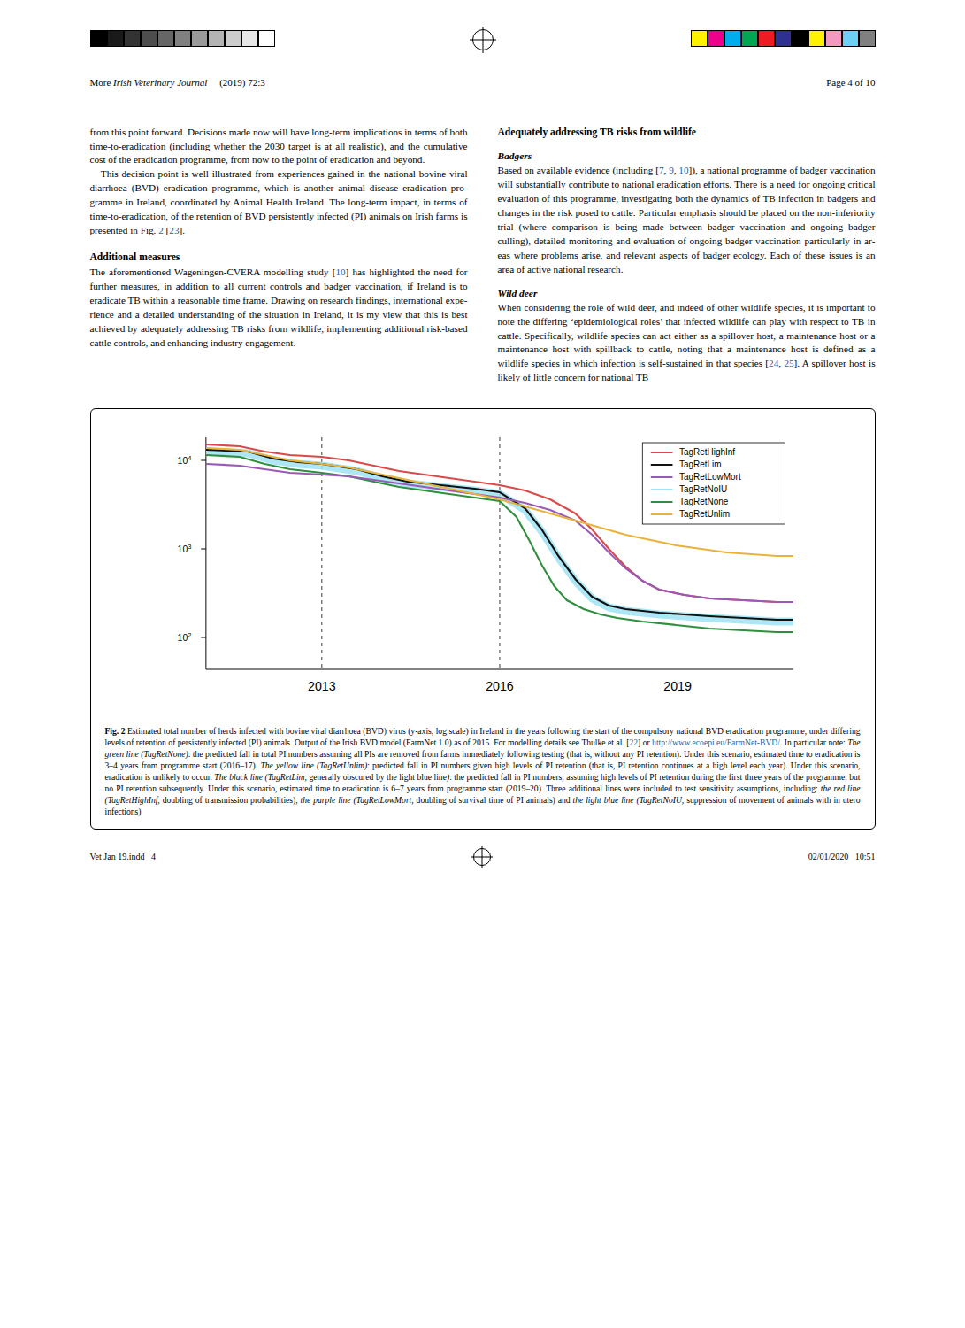More Irish Veterinary Journal (2019) 72:3
Page 4 of 10
from this point forward. Decisions made now will have long-term implications in terms of both time-to-eradication (including whether the 2030 target is at all realistic), and the cumulative cost of the eradication programme, from now to the point of eradication and beyond.
This decision point is well illustrated from experiences gained in the national bovine viral diarrhoea (BVD) eradication programme, which is another animal disease eradication programme in Ireland, coordinated by Animal Health Ireland. The long-term impact, in terms of time-to-eradication, of the retention of BVD persistently infected (PI) animals on Irish farms is presented in Fig. 2 [23].
Additional measures
The aforementioned Wageningen-CVERA modelling study [10] has highlighted the need for further measures, in addition to all current controls and badger vaccination, if Ireland is to eradicate TB within a reasonable time frame. Drawing on research findings, international experience and a detailed understanding of the situation in Ireland, it is my view that this is best achieved by adequately addressing TB risks from wildlife, implementing additional risk-based cattle controls, and enhancing industry engagement.
Adequately addressing TB risks from wildlife
Badgers
Based on available evidence (including [7, 9, 10]), a national programme of badger vaccination will substantially contribute to national eradication efforts. There is a need for ongoing critical evaluation of this programme, investigating both the dynamics of TB infection in badgers and changes in the risk posed to cattle. Particular emphasis should be placed on the non-inferiority trial (where comparison is being made between badger vaccination and ongoing badger culling), detailed monitoring and evaluation of ongoing badger vaccination particularly in areas where problems arise, and relevant aspects of badger ecology. Each of these issues is an area of active national research.
Wild deer
When considering the role of wild deer, and indeed of other wildlife species, it is important to note the differing ‘epidemiological roles’ that infected wildlife can play with respect to TB in cattle. Specifically, wildlife species can act either as a spillover host, a maintenance host or a maintenance host with spillback to cattle, noting that a maintenance host is defined as a wildlife species in which infection is self-sustained in that species [24, 25]. A spillover host is likely of little concern for national TB
104 103 102 2013 2016 2019 TagRetHighInf TagRetLim TagRetLowMort TagRetNoIU TagRetNone TagRetUnlim
Fig. 2 Estimated total number of herds infected with bovine viral diarrhoea (BVD) virus (y-axis, log scale) in Ireland in the years following the start of the compulsory national BVD eradication programme, under differing levels of retention of persistently infected (PI) animals. Output of the Irish BVD model (FarmNet 1.0) as of 2015. For modelling details see Thulke et al. [22] or http://www.ecoepi.eu/FarmNet-BVD/. In particular note: The green line (TagRetNone): the predicted fall in total PI numbers assuming all PIs are removed from farms immediately following testing (that is, without any PI retention). Under this scenario, estimated time to eradication is 3–4 years from programme start (2016–17). The yellow line (TagRetUnlim): predicted fall in PI numbers given high levels of PI retention (that is, PI retention continues at a high level each year). Under this scenario, eradication is unlikely to occur. The black line (TagRetLim, generally obscured by the light blue line): the predicted fall in PI numbers, assuming high levels of PI retention during the first three years of the programme, but no PI retention subsequently. Under this scenario, estimated time to eradication is 6–7 years from programme start (2019–20). Three additional lines were included to test sensitivity assumptions, including: the red line (TagRetHighInf, doubling of transmission probabilities), the purple line (TagRetLowMort, doubling of survival time of PI animals) and the light blue line (TagRetNoIU, suppression of movement of animals with in utero infections)
Vet Jan 19.indd 4
02/01/2020 10:51